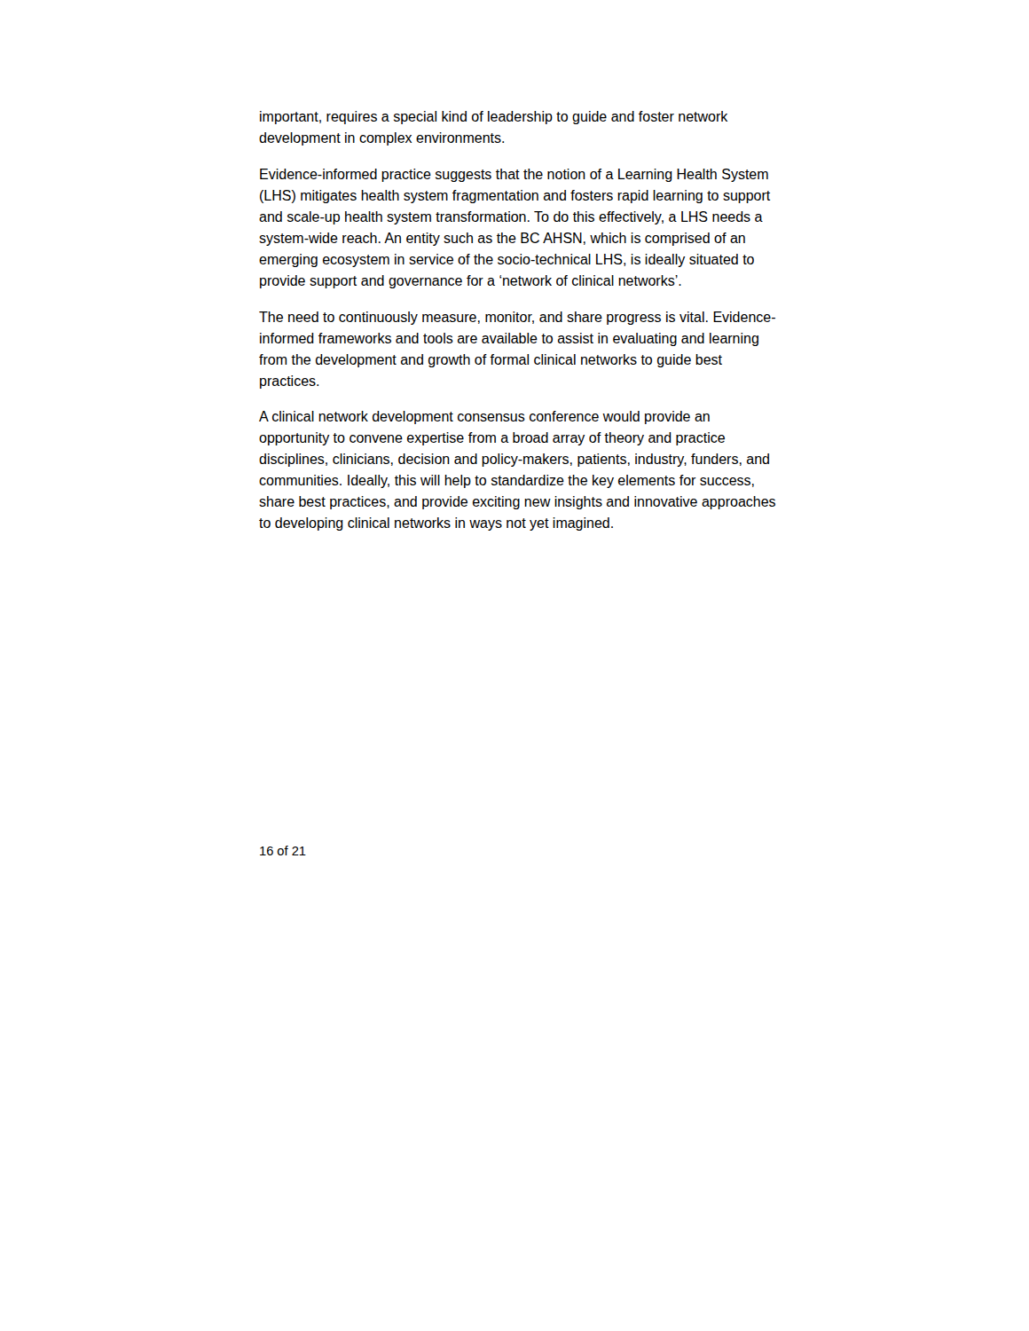important, requires a special kind of leadership to guide and foster network development in complex environments.
Evidence-informed practice suggests that the notion of a Learning Health System (LHS) mitigates health system fragmentation and fosters rapid learning to support and scale-up health system transformation. To do this effectively, a LHS needs a system-wide reach. An entity such as the BC AHSN, which is comprised of an emerging ecosystem in service of the socio-technical LHS, is ideally situated to provide support and governance for a ‘network of clinical networks’.
The need to continuously measure, monitor, and share progress is vital. Evidence-informed frameworks and tools are available to assist in evaluating and learning from the development and growth of formal clinical networks to guide best practices.
A clinical network development consensus conference would provide an opportunity to convene expertise from a broad array of theory and practice disciplines, clinicians, decision and policy-makers, patients, industry, funders, and communities. Ideally, this will help to standardize the key elements for success, share best practices, and provide exciting new insights and innovative approaches to developing clinical networks in ways not yet imagined.
16 of 21